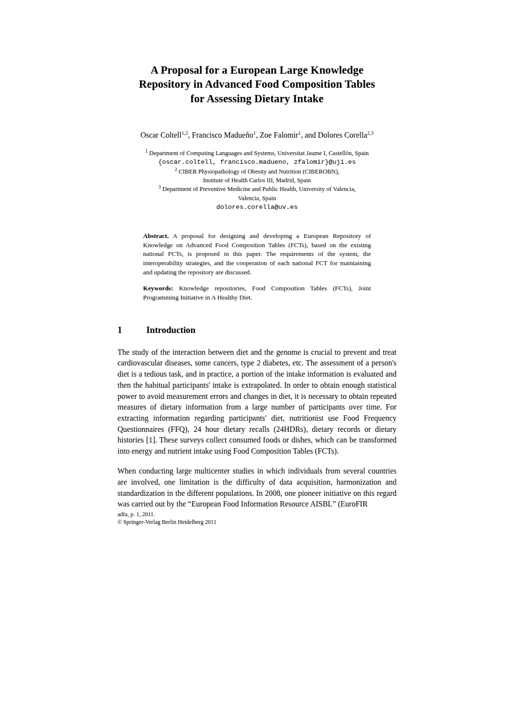A Proposal for a European Large Knowledge
Repository in Advanced Food Composition Tables
for Assessing Dietary Intake
Oscar Coltell1,2, Francisco Madueño1, Zoe Falomir1, and Dolores Corella2,3
1 Department of Computing Languages and Systems, Universitat Jaume I, Castellón, Spain
{oscar.coltell, francisco.madueno, zfalomir}@uji.es
2 CIBER Physiopathology of Obesity and Nutrition (CIBEROBN),
Institute of Health Carlos III, Madrid, Spain
3 Department of Preventive Medicine and Public Health, University of Valencia,
Valencia, Spain
dolores.corella@uv.es
Abstract. A proposal for designing and developing a European Repository of Knowledge on Advanced Food Composition Tables (FCTs), based on the existing national FCTs, is proposed in this paper. The requirements of the system, the interoperability strategies, and the cooperation of each national FCT for maintaining and updating the repository are discussed.
Keywords: Knowledge repositories, Food Composition Tables (FCTs), Joint Programming Initiative in A Healthy Diet.
1 Introduction
The study of the interaction between diet and the genome is crucial to prevent and treat cardiovascular diseases, some cancers, type 2 diabetes, etc. The assessment of a person's diet is a tedious task, and in practice, a portion of the intake information is evaluated and then the habitual participants' intake is extrapolated. In order to obtain enough statistical power to avoid measurement errors and changes in diet, it is necessary to obtain repeated measures of dietary information from a large number of participants over time. For extracting information regarding participants' diet, nutritionist use Food Frequency Questionnaires (FFQ), 24 hour dietary recalls (24HDRs), dietary records or dietary histories [1]. These surveys collect consumed foods or dishes, which can be transformed into energy and nutrient intake using Food Composition Tables (FCTs).
When conducting large multicenter studies in which individuals from several countries are involved, one limitation is the difficulty of data acquisition, harmonization and standardization in the different populations. In 2008, one pioneer initiative on this regard was carried out by the “European Food Information Resource AISBL” (EuroFIR
adfa, p. 1, 2011.
© Springer-Verlag Berlin Heidelberg 2011